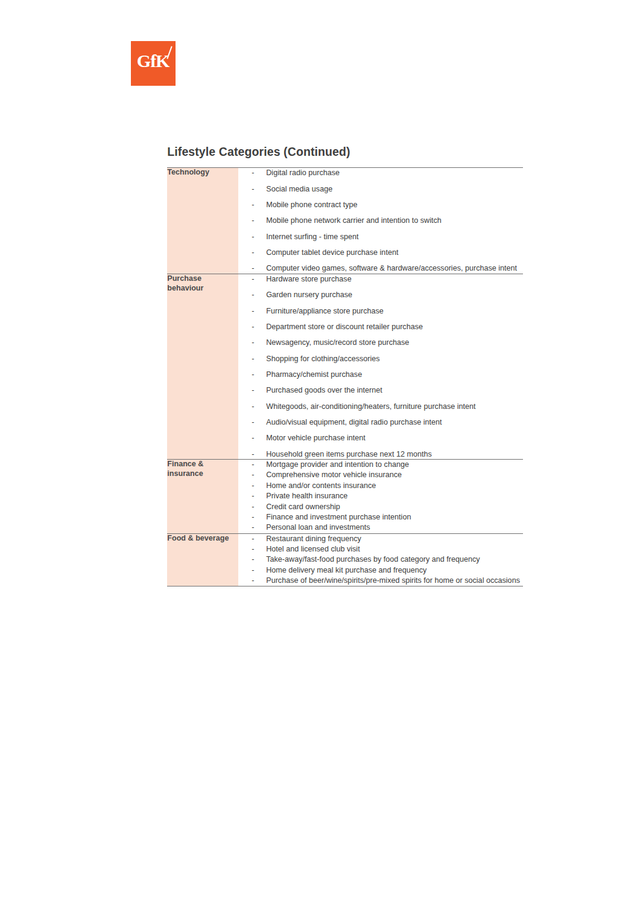GfK
Lifestyle Categories (Continued)
| Technology | Digital radio purchase Social media usage Mobile phone contract type Mobile phone network carrier and intention to switch Internet surfing - time spent Computer tablet device purchase intent Computer video games, software & hardware/accessories, purchase intent |
| Purchase behaviour | Hardware store purchase Garden nursery purchase Furniture/appliance store purchase Department store or discount retailer purchase Newsagency, music/record store purchase Shopping for clothing/accessories Pharmacy/chemist purchase Purchased goods over the internet Whitegoods, air-conditioning/heaters, furniture purchase intent Audio/visual equipment, digital radio purchase intent Motor vehicle purchase intent Household green items purchase next 12 months |
| Finance & insurance | Mortgage provider and intention to change Comprehensive motor vehicle insurance Home and/or contents insurance Private health insurance Credit card ownership Finance and investment purchase intention Personal loan and investments |
| Food & beverage | Restaurant dining frequency Hotel and licensed club visit Take-away/fast-food purchases by food category and frequency Home delivery meal kit purchase and frequency Purchase of beer/wine/spirits/pre-mixed spirits for home or social occasions |